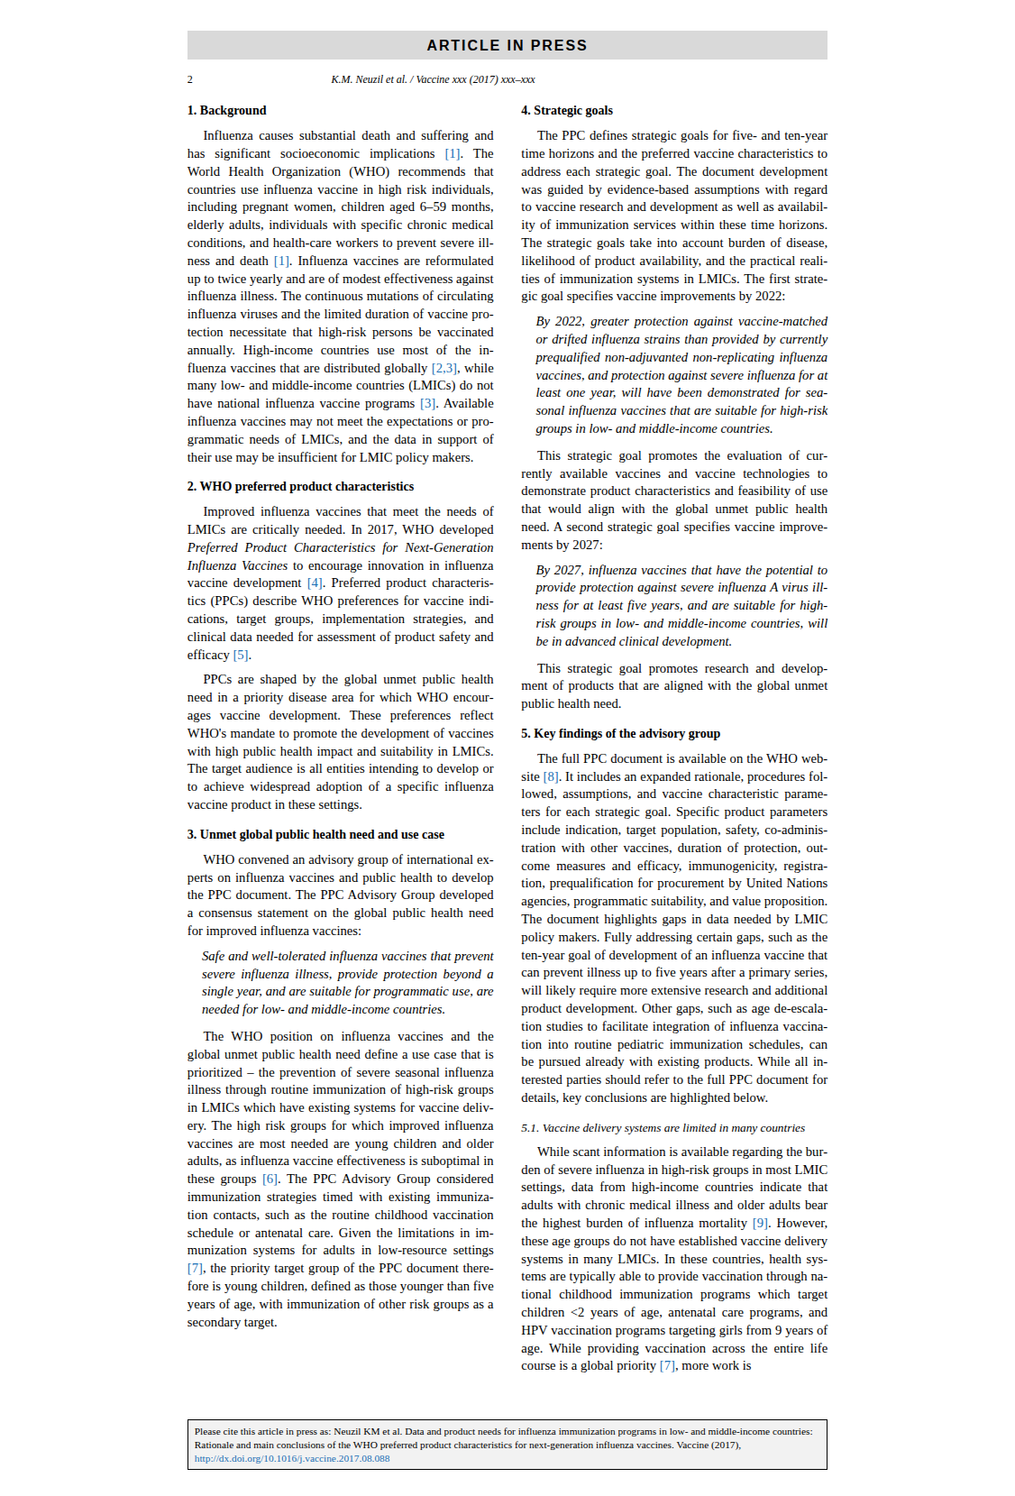ARTICLE IN PRESS
2 K.M. Neuzil et al. / Vaccine xxx (2017) xxx–xxx
1. Background
Influenza causes substantial death and suffering and has significant socioeconomic implications [1]. The World Health Organization (WHO) recommends that countries use influenza vaccine in high risk individuals, including pregnant women, children aged 6–59 months, elderly adults, individuals with specific chronic medical conditions, and health-care workers to prevent severe illness and death [1]. Influenza vaccines are reformulated up to twice yearly and are of modest effectiveness against influenza illness. The continuous mutations of circulating influenza viruses and the limited duration of vaccine protection necessitate that high-risk persons be vaccinated annually. High-income countries use most of the influenza vaccines that are distributed globally [2,3], while many low- and middle-income countries (LMICs) do not have national influenza vaccine programs [3]. Available influenza vaccines may not meet the expectations or programmatic needs of LMICs, and the data in support of their use may be insufficient for LMIC policy makers.
2. WHO preferred product characteristics
Improved influenza vaccines that meet the needs of LMICs are critically needed. In 2017, WHO developed Preferred Product Characteristics for Next-Generation Influenza Vaccines to encourage innovation in influenza vaccine development [4]. Preferred product characteristics (PPCs) describe WHO preferences for vaccine indications, target groups, implementation strategies, and clinical data needed for assessment of product safety and efficacy [5].
PPCs are shaped by the global unmet public health need in a priority disease area for which WHO encourages vaccine development. These preferences reflect WHO's mandate to promote the development of vaccines with high public health impact and suitability in LMICs. The target audience is all entities intending to develop or to achieve widespread adoption of a specific influenza vaccine product in these settings.
3. Unmet global public health need and use case
WHO convened an advisory group of international experts on influenza vaccines and public health to develop the PPC document. The PPC Advisory Group developed a consensus statement on the global public health need for improved influenza vaccines:
Safe and well-tolerated influenza vaccines that prevent severe influenza illness, provide protection beyond a single year, and are suitable for programmatic use, are needed for low- and middle-income countries.
The WHO position on influenza vaccines and the global unmet public health need define a use case that is prioritized – the prevention of severe seasonal influenza illness through routine immunization of high-risk groups in LMICs which have existing systems for vaccine delivery. The high risk groups for which improved influenza vaccines are most needed are young children and older adults, as influenza vaccine effectiveness is suboptimal in these groups [6]. The PPC Advisory Group considered immunization strategies timed with existing immunization contacts, such as the routine childhood vaccination schedule or antenatal care. Given the limitations in immunization systems for adults in low-resource settings [7], the priority target group of the PPC document therefore is young children, defined as those younger than five years of age, with immunization of other risk groups as a secondary target.
4. Strategic goals
The PPC defines strategic goals for five- and ten-year time horizons and the preferred vaccine characteristics to address each strategic goal. The document development was guided by evidence-based assumptions with regard to vaccine research and development as well as availability of immunization services within these time horizons. The strategic goals take into account burden of disease, likelihood of product availability, and the practical realities of immunization systems in LMICs. The first strategic goal specifies vaccine improvements by 2022:
By 2022, greater protection against vaccine-matched or drifted influenza strains than provided by currently prequalified non-adjuvanted non-replicating influenza vaccines, and protection against severe influenza for at least one year, will have been demonstrated for seasonal influenza vaccines that are suitable for high-risk groups in low- and middle-income countries.
This strategic goal promotes the evaluation of currently available vaccines and vaccine technologies to demonstrate product characteristics and feasibility of use that would align with the global unmet public health need. A second strategic goal specifies vaccine improvements by 2027:
By 2027, influenza vaccines that have the potential to provide protection against severe influenza A virus illness for at least five years, and are suitable for high-risk groups in low- and middle-income countries, will be in advanced clinical development.
This strategic goal promotes research and development of products that are aligned with the global unmet public health need.
5. Key findings of the advisory group
The full PPC document is available on the WHO website [8]. It includes an expanded rationale, procedures followed, assumptions, and vaccine characteristic parameters for each strategic goal. Specific product parameters include indication, target population, safety, co-administration with other vaccines, duration of protection, outcome measures and efficacy, immunogenicity, registration, prequalification for procurement by United Nations agencies, programmatic suitability, and value proposition. The document highlights gaps in data needed by LMIC policy makers. Fully addressing certain gaps, such as the ten-year goal of development of an influenza vaccine that can prevent illness up to five years after a primary series, will likely require more extensive research and additional product development. Other gaps, such as age de-escalation studies to facilitate integration of influenza vaccination into routine pediatric immunization schedules, can be pursued already with existing products. While all interested parties should refer to the full PPC document for details, key conclusions are highlighted below.
5.1. Vaccine delivery systems are limited in many countries
While scant information is available regarding the burden of severe influenza in high-risk groups in most LMIC settings, data from high-income countries indicate that adults with chronic medical illness and older adults bear the highest burden of influenza mortality [9]. However, these age groups do not have established vaccine delivery systems in many LMICs. In these countries, health systems are typically able to provide vaccination through national childhood immunization programs which target children <2 years of age, antenatal care programs, and HPV vaccination programs targeting girls from 9 years of age. While providing vaccination across the entire life course is a global priority [7], more work is
Please cite this article in press as: Neuzil KM et al. Data and product needs for influenza immunization programs in low- and middle-income countries: Rationale and main conclusions of the WHO preferred product characteristics for next-generation influenza vaccines. Vaccine (2017), http://dx.doi.org/10.1016/j.vaccine.2017.08.088